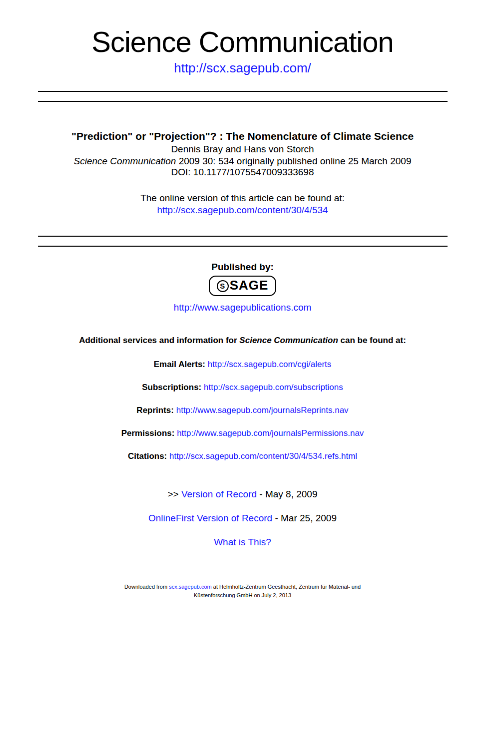Science Communication
http://scx.sagepub.com/
"Prediction" or "Projection"? : The Nomenclature of Climate Science
Dennis Bray and Hans von Storch
Science Communication 2009 30: 534 originally published online 25 March 2009
DOI: 10.1177/1075547009333698
The online version of this article can be found at:
http://scx.sagepub.com/content/30/4/534
Published by:
SSAGE
http://www.sagepublications.com
Additional services and information for Science Communication can be found at:
Email Alerts: http://scx.sagepub.com/cgi/alerts
Subscriptions: http://scx.sagepub.com/subscriptions
Reprints: http://www.sagepub.com/journalsReprints.nav
Permissions: http://www.sagepub.com/journalsPermissions.nav
Citations: http://scx.sagepub.com/content/30/4/534.refs.html
>> Version of Record - May 8, 2009
OnlineFirst Version of Record - Mar 25, 2009
What is This?
Downloaded from scx.sagepub.com at Helmholtz-Zentrum Geesthacht, Zentrum für Material- und
Küstenforschung GmbH on July 2, 2013